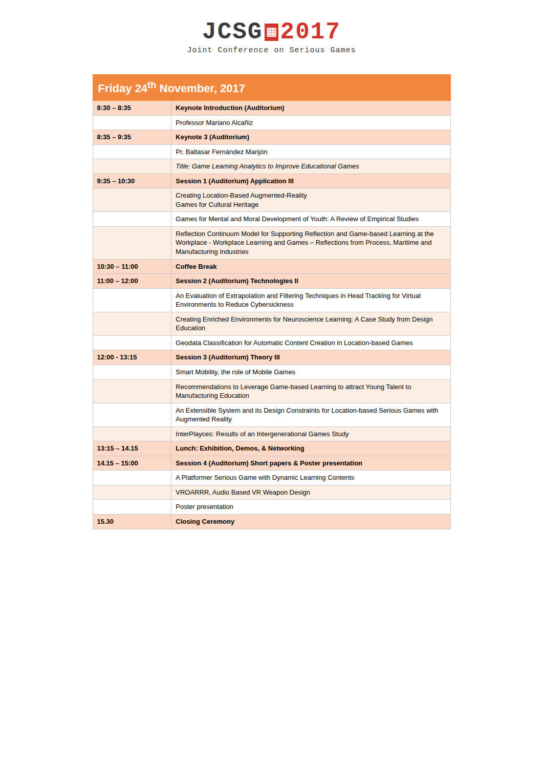JCSG▦2017
Joint Conference on Serious Games
| Friday 24 th November, 2017 |
| --- |
| 8:30 – 8:35 | Keynote Introduction (Auditorium) |
| | Professor Mariano Alcañiz |
| 8:35 – 9:35 | Keynote 3 (Auditorium) |
| | Pr. Baltasar Fernández Manjón |
| | Title: Game Learning Analytics to Improve Educational Games |
| 9:35 – 10:30 | Session 1 (Auditorium) Application III |
| | Creating Location-Based Augmented-Reality Games for Cultural Heritage |
| | Games for Mental and Moral Development of Youth: A Review of Empirical Studies |
| | Reflection Continuum Model for Supporting Reflection and Game-based Learning at the Workplace - Workplace Learning and Games – Reflections from Process, Maritime and Manufacturing Industries |
| 10:30 – 11:00 | Coffee Break |
| 11:00 – 12:00 | Session 2 (Auditorium) Technologies II |
| | An Evaluation of Extrapolation and Filtering Techniques in Head Tracking for Virtual Environments to Reduce Cybersickness |
| | Creating Enriched Environments for Neuroscience Learning: A Case Study from Design Education |
| | Geodata Classification for Automatic Content Creation in Location-based Games |
| 12:00 - 13:15 | Session 3 (Auditorium) Theory III |
| | Smart Mobility, the role of Mobile Games |
| | Recommendations to Leverage Game-based Learning to attract Young Talent to Manufacturing Education |
| | An Extensible System and its Design Constraints for Location-based Serious Games with Augmented Reality |
| | InterPlayces: Results of an Intergenerational Games Study |
| 13:15 – 14.15 | Lunch: Exhibition, Demos, & Networking |
| 14.15 – 15:00 | Session 4 (Auditorium) Short papers & Poster presentation |
| | A Platformer Serious Game with Dynamic Learning Contents |
| | VROARRR, Audio Based VR Weapon Design |
| | Poster presentation |
| 15.30 | Closing Ceremony |